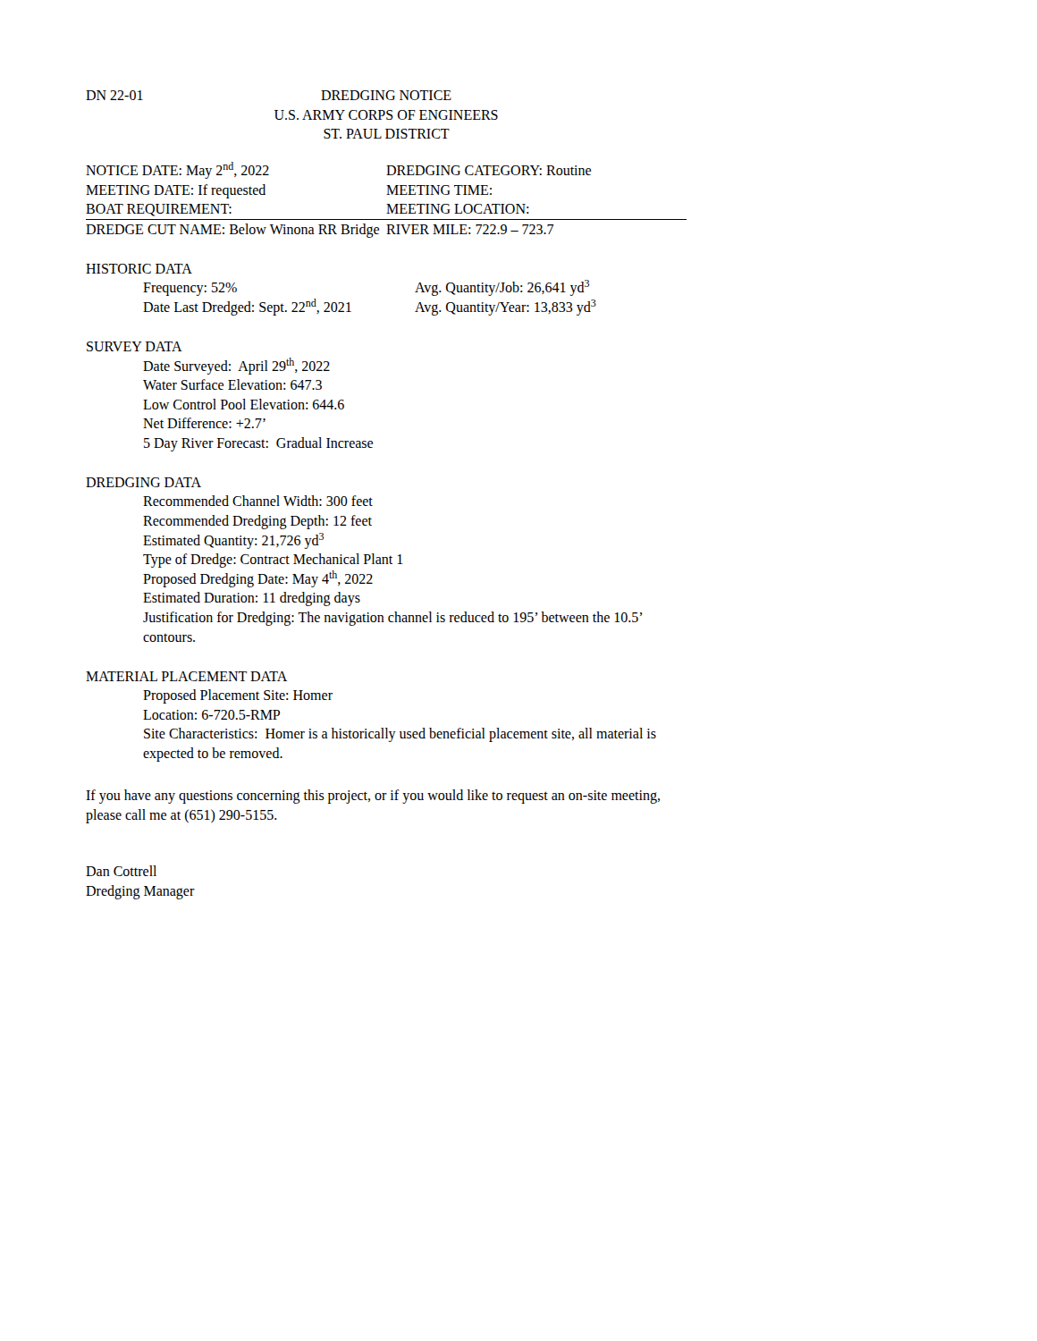DN 22-01
DREDGING NOTICE
U.S. ARMY CORPS OF ENGINEERS
ST. PAUL DISTRICT
| NOTICE DATE: May 2 nd , 2022 | DREDGING CATEGORY: Routine |
| MEETING DATE: If requested | MEETING TIME: |
| BOAT REQUIREMENT: | MEETING LOCATION: |
| DREDGE CUT NAME: Below Winona RR Bridge | RIVER MILE: 722.9 – 723.7 |
HISTORIC DATA
Frequency: 52%
Avg. Quantity/Job: 26,641 yd3
Date Last Dredged: Sept. 22nd, 2021
Avg. Quantity/Year: 13,833 yd3
SURVEY DATA
Date Surveyed: April 29th, 2022
Water Surface Elevation: 647.3
Low Control Pool Elevation: 644.6
Net Difference: +2.7’
5 Day River Forecast: Gradual Increase
DREDGING DATA
Recommended Channel Width: 300 feet
Recommended Dredging Depth: 12 feet
Estimated Quantity: 21,726 yd3
Type of Dredge: Contract Mechanical Plant 1
Proposed Dredging Date: May 4th, 2022
Estimated Duration: 11 dredging days
Justification for Dredging: The navigation channel is reduced to 195’ between the 10.5’ contours.
MATERIAL PLACEMENT DATA
Proposed Placement Site: Homer
Location: 6-720.5-RMP
Site Characteristics: Homer is a historically used beneficial placement site, all material is expected to be removed.
If you have any questions concerning this project, or if you would like to request an on-site meeting, please call me at (651) 290-5155.
Dan Cottrell
Dredging Manager